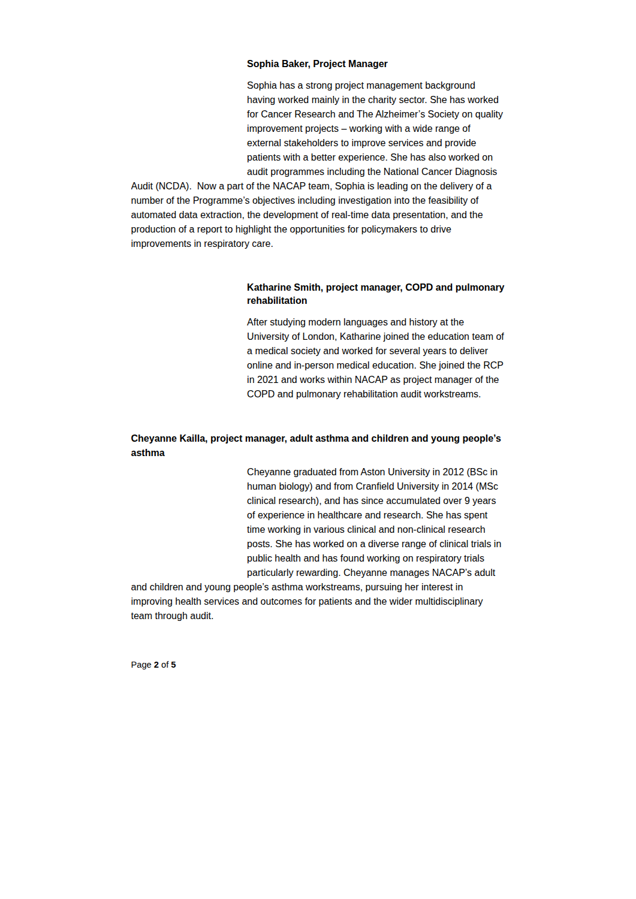Sophia Baker, Project Manager
Sophia has a strong project management background having worked mainly in the charity sector. She has worked for Cancer Research and The Alzheimer’s Society on quality improvement projects – working with a wide range of external stakeholders to improve services and provide patients with a better experience. She has also worked on audit programmes including the National Cancer Diagnosis Audit (NCDA). Now a part of the NACAP team, Sophia is leading on the delivery of a number of the Programme’s objectives including investigation into the feasibility of automated data extraction, the development of real-time data presentation, and the production of a report to highlight the opportunities for policymakers to drive improvements in respiratory care.
Katharine Smith, project manager, COPD and pulmonary rehabilitation
After studying modern languages and history at the University of London, Katharine joined the education team of a medical society and worked for several years to deliver online and in-person medical education. She joined the RCP in 2021 and works within NACAP as project manager of the COPD and pulmonary rehabilitation audit workstreams.
Cheyanne Kailla, project manager, adult asthma and children and young people’s asthma
Cheyanne graduated from Aston University in 2012 (BSc in human biology) and from Cranfield University in 2014 (MSc clinical research), and has since accumulated over 9 years of experience in healthcare and research. She has spent time working in various clinical and non-clinical research posts. She has worked on a diverse range of clinical trials in public health and has found working on respiratory trials particularly rewarding. Cheyanne manages NACAP’s adult and children and young people’s asthma workstreams, pursuing her interest in improving health services and outcomes for patients and the wider multidisciplinary team through audit.
Page 2 of 5